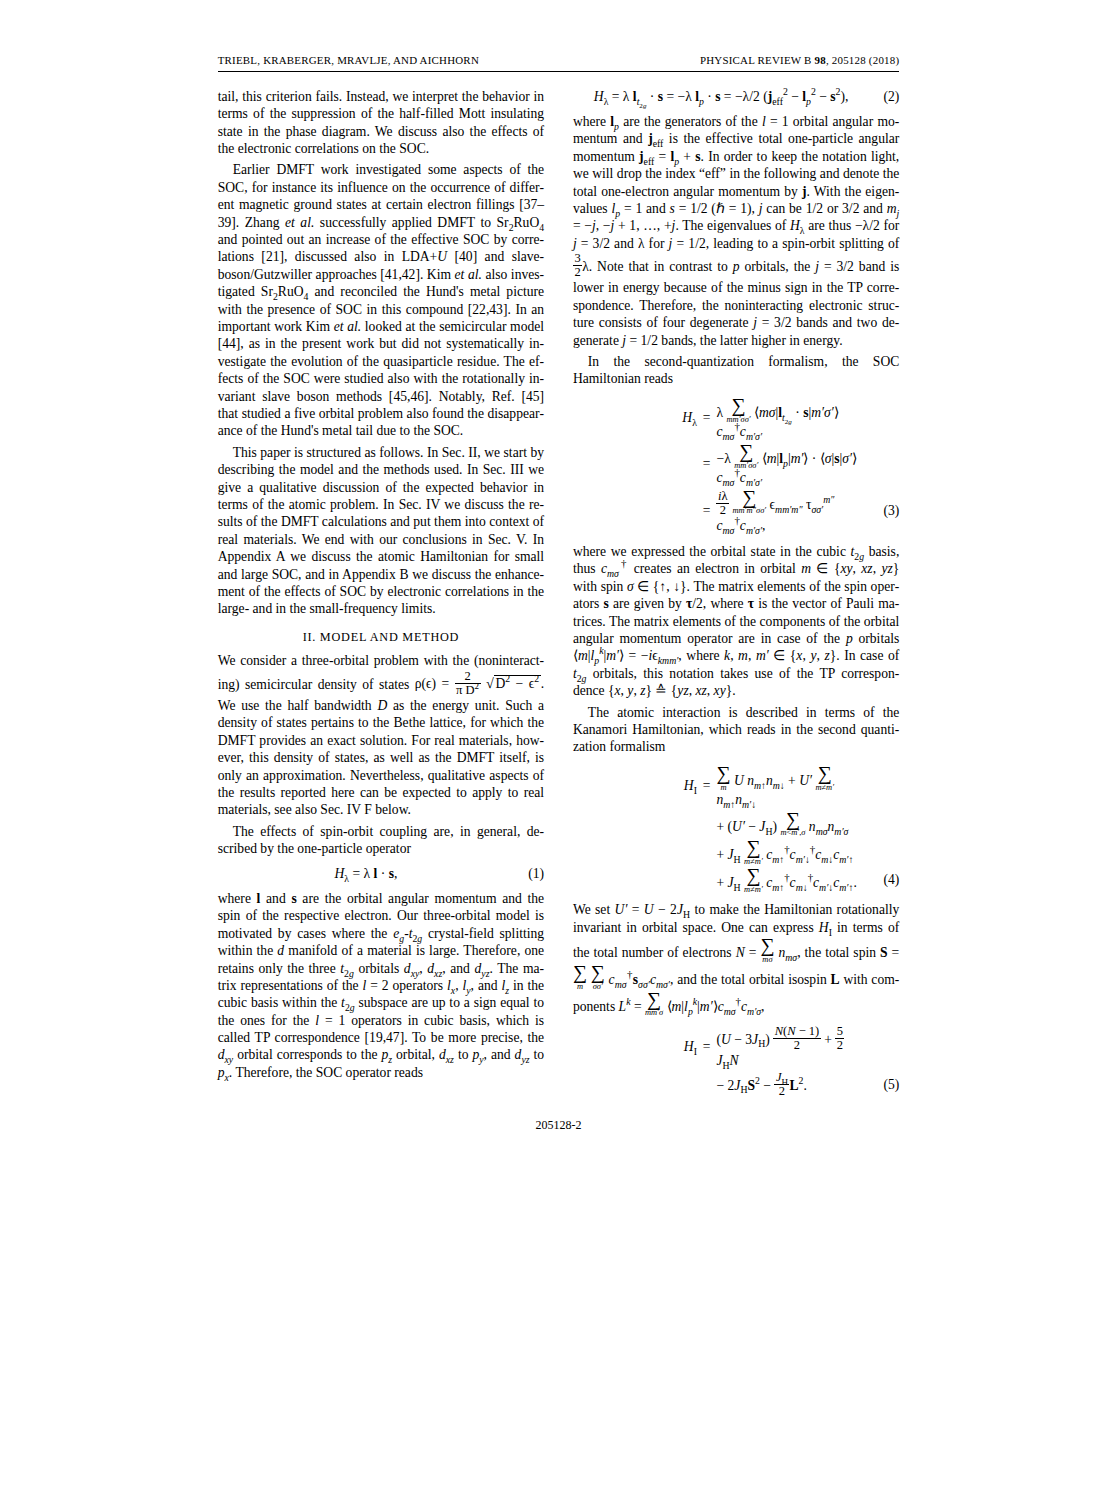TRIEBL, KRABERGER, MRAVLJE, AND AICHHORN
PHYSICAL REVIEW B 98, 205128 (2018)
tail, this criterion fails. Instead, we interpret the behavior in terms of the suppression of the half-filled Mott insulating state in the phase diagram. We discuss also the effects of the electronic correlations on the SOC.
Earlier DMFT work investigated some aspects of the SOC, for instance its influence on the occurrence of different magnetic ground states at certain electron fillings [37–39]. Zhang et al. successfully applied DMFT to Sr2RuO4 and pointed out an increase of the effective SOC by correlations [21], discussed also in LDA+U [40] and slave-boson/Gutzwiller approaches [41,42]. Kim et al. also investigated Sr2RuO4 and reconciled the Hund's metal picture with the presence of SOC in this compound [22,43]. In an important work Kim et al. looked at the semicircular model [44], as in the present work but did not systematically investigate the evolution of the quasiparticle residue. The effects of the SOC were studied also with the rotationally invariant slave boson methods [45,46]. Notably, Ref. [45] that studied a five orbital problem also found the disappearance of the Hund's metal tail due to the SOC.
This paper is structured as follows. In Sec. II, we start by describing the model and the methods used. In Sec. III we give a qualitative discussion of the expected behavior in terms of the atomic problem. In Sec. IV we discuss the results of the DMFT calculations and put them into context of real materials. We end with our conclusions in Sec. V. In Appendix A we discuss the atomic Hamiltonian for small and large SOC, and in Appendix B we discuss the enhancement of the effects of SOC by electronic correlations in the large- and in the small-frequency limits.
II. Model and Method
We consider a three-orbital problem with the (noninteracting) semicircular density of states ρ(ϵ) = 2 π D2 √D2 − ϵ2. We use the half bandwidth D as the energy unit. Such a density of states pertains to the Bethe lattice, for which the DMFT provides an exact solution. For real materials, however, this density of states, as well as the DMFT itself, is only an approximation. Nevertheless, qualitative aspects of the results reported here can be expected to apply to real materials, see also Sec. IV F below.
The effects of spin-orbit coupling are, in general, described by the one-particle operator
| H λ = λ l · s , | (1) |
where l and s are the orbital angular momentum and the spin of the respective electron. Our three-orbital model is motivated by cases where the eg-t2g crystal-field splitting within the d manifold of a material is large. Therefore, one retains only the three t2g orbitals dxy, dxz, and dyz. The matrix representations of the l = 2 operators lx, ly, and lz in the cubic basis within the t2g subspace are up to a sign equal to the ones for the l = 1 operators in cubic basis, which is called TP correspondence [19,47]. To be more precise, the dxy orbital corresponds to the pz orbital, dxz to py, and dyz to px. Therefore, the SOC operator reads
| H λ = λ l t 2 g · s = −λ l p · s = −λ/2 ( j eff 2 − l p 2 − s 2 ), | (2) |
where lp are the generators of the l = 1 orbital angular momentum and jeff is the effective total one-particle angular momentum jeff = lp + s. In order to keep the notation light, we will drop the index “eff” in the following and denote the total one-electron angular momentum by j. With the eigenvalues lp = 1 and s = 1/2 (ℏ = 1), j can be 1/2 or 3/2 and mj = −j, −j + 1, …, +j. The eigenvalues of Hλ are thus −λ/2 for j = 3/2 and λ for j = 1/2, leading to a spin-orbit splitting of 32λ. Note that in contrast to p orbitals, the j = 3/2 band is lower in energy because of the minus sign in the TP correspondence. Therefore, the noninteracting electronic structure consists of four degenerate j = 3/2 bands and two degenerate j = 1/2 bands, the latter higher in energy.
In the second-quantization formalism, the SOC Hamiltonian reads
| H λ | = | λ ∑ mm′σσ′ ⟨ mσ / l t 2 g · s / m′σ′ ⟩ c mσ † c m′σ′ | |
| | = | −λ ∑ mm′σσ′ ⟨ m / l p / m′ ⟩ · ⟨ σ / s / σ′ ⟩ c mσ † c m′σ′ | |
| | = | i λ 2 ∑ mm′m″σσ′ ϵ mm′m″ τ σσ′ m″ c mσ † c m′σ′ , | (3) |
where we expressed the orbital state in the cubic t2g basis, thus cmσ† creates an electron in orbital m ∈ {xy, xz, yz} with spin σ ∈ {↑, ↓}. The matrix elements of the spin operators s are given by τ/2, where τ is the vector of Pauli matrices. The matrix elements of the components of the orbital angular momentum operator are in case of the p orbitals ⟨m|lpk|m′⟩ = −iϵkmm′, where k, m, m′ ∈ {x, y, z}. In case of t2g orbitals, this notation takes use of the TP correspondence {x, y, z} ≙ {yz, xz, xy}.
The atomic interaction is described in terms of the Kanamori Hamiltonian, which reads in the second quantization formalism
| H I | = | ∑ m U n m ↑ n m ↓ + U′ ∑ m ≠ m′ n m ↑ n m′ ↓ | |
| | | + ( U′ − J H ) ∑ m < m′ , σ n mσ n m′σ | |
| | | + J H ∑ m ≠ m′ c m ↑ † c m′ ↓ † c m ↓ c m′ ↑ | |
| | | + J H ∑ m ≠ m′ c m ↑ † c m ↓ † c m′ ↓ c m′ ↑ . | (4) |
We set U′ = U − 2JH to make the Hamiltonian rotationally invariant in orbital space. One can express HI in terms of the total number of electrons N = ∑mσ nmσ, the total spin S = ∑m ∑σσ′ cmσ†sσσ′cmσ′, and the total orbital isospin L with components Lk = ∑mm′σ ⟨m|lpk|m′⟩cmσ†cm′σ,
| H I | = | ( U − 3 J H ) N ( N − 1) 2 + 5 2 J H N | |
| | | − 2 J H S 2 − J H 2 L 2 . | (5) |
205128-2